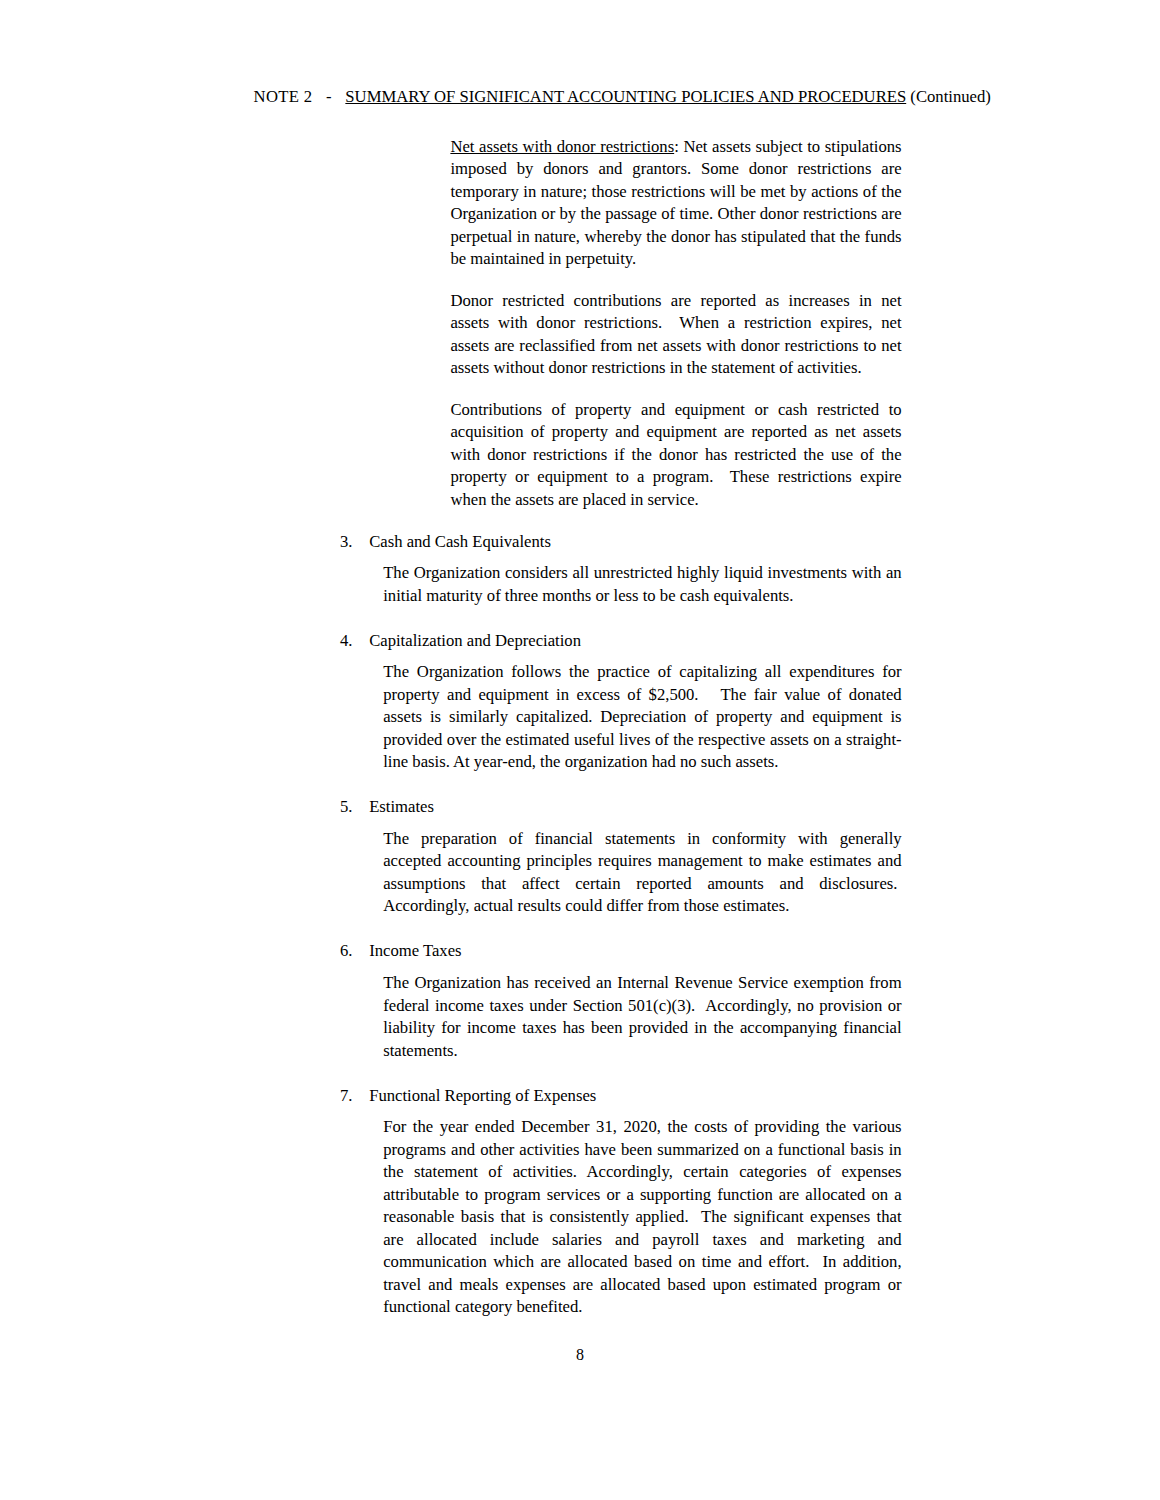NOTE 2 - SUMMARY OF SIGNIFICANT ACCOUNTING POLICIES AND PROCEDURES (Continued)
Net assets with donor restrictions: Net assets subject to stipulations imposed by donors and grantors. Some donor restrictions are temporary in nature; those restrictions will be met by actions of the Organization or by the passage of time. Other donor restrictions are perpetual in nature, whereby the donor has stipulated that the funds be maintained in perpetuity.
Donor restricted contributions are reported as increases in net assets with donor restrictions. When a restriction expires, net assets are reclassified from net assets with donor restrictions to net assets without donor restrictions in the statement of activities.
Contributions of property and equipment or cash restricted to acquisition of property and equipment are reported as net assets with donor restrictions if the donor has restricted the use of the property or equipment to a program. These restrictions expire when the assets are placed in service.
3. Cash and Cash Equivalents
The Organization considers all unrestricted highly liquid investments with an initial maturity of three months or less to be cash equivalents.
4. Capitalization and Depreciation
The Organization follows the practice of capitalizing all expenditures for property and equipment in excess of $2,500. The fair value of donated assets is similarly capitalized. Depreciation of property and equipment is provided over the estimated useful lives of the respective assets on a straight-line basis. At year-end, the organization had no such assets.
5. Estimates
The preparation of financial statements in conformity with generally accepted accounting principles requires management to make estimates and assumptions that affect certain reported amounts and disclosures. Accordingly, actual results could differ from those estimates.
6. Income Taxes
The Organization has received an Internal Revenue Service exemption from federal income taxes under Section 501(c)(3). Accordingly, no provision or liability for income taxes has been provided in the accompanying financial statements.
7. Functional Reporting of Expenses
For the year ended December 31, 2020, the costs of providing the various programs and other activities have been summarized on a functional basis in the statement of activities. Accordingly, certain categories of expenses attributable to program services or a supporting function are allocated on a reasonable basis that is consistently applied. The significant expenses that are allocated include salaries and payroll taxes and marketing and communication which are allocated based on time and effort. In addition, travel and meals expenses are allocated based upon estimated program or functional category benefited.
8